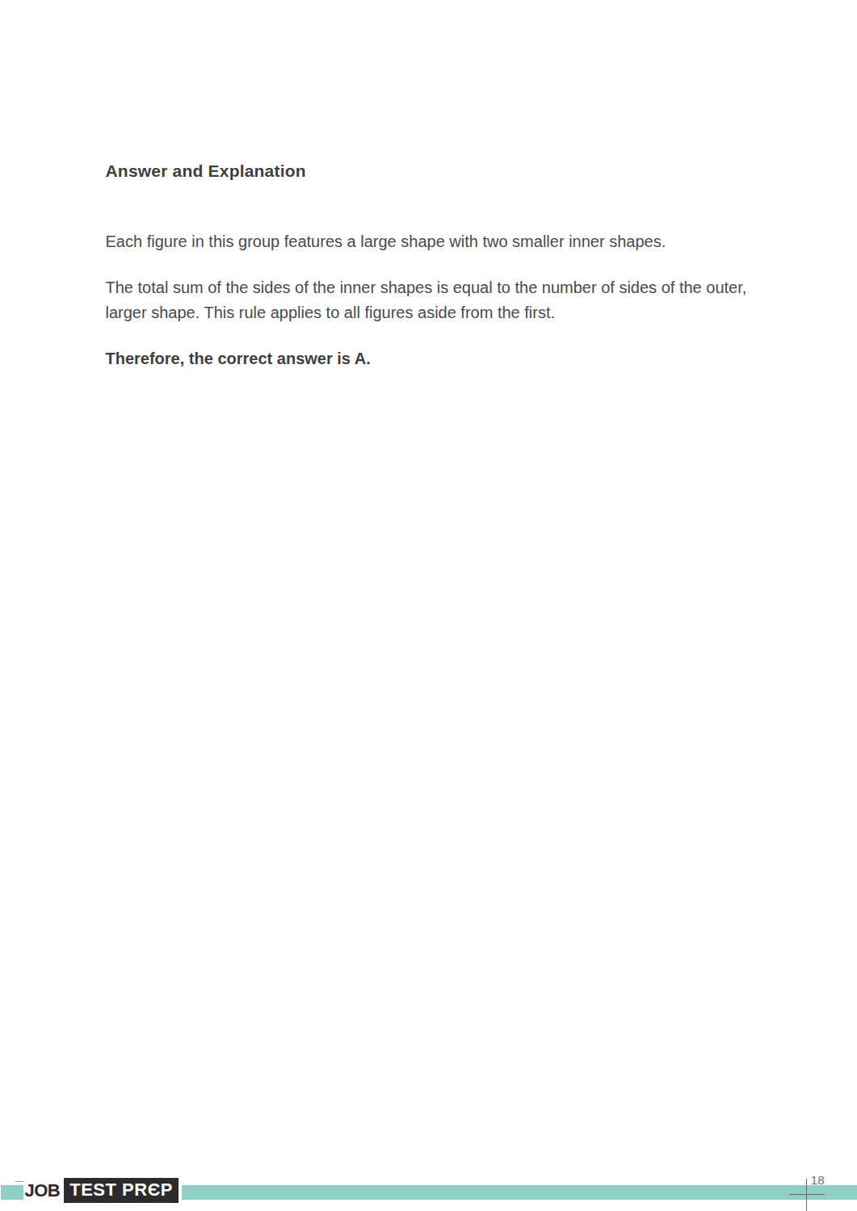Answer and Explanation
Each figure in this group features a large shape with two smaller inner shapes.
The total sum of the sides of the inner shapes is equal to the number of sides of the outer, larger shape. This rule applies to all figures aside from the first.
Therefore, the correct answer is A.
JOB TEST PRЄP
18